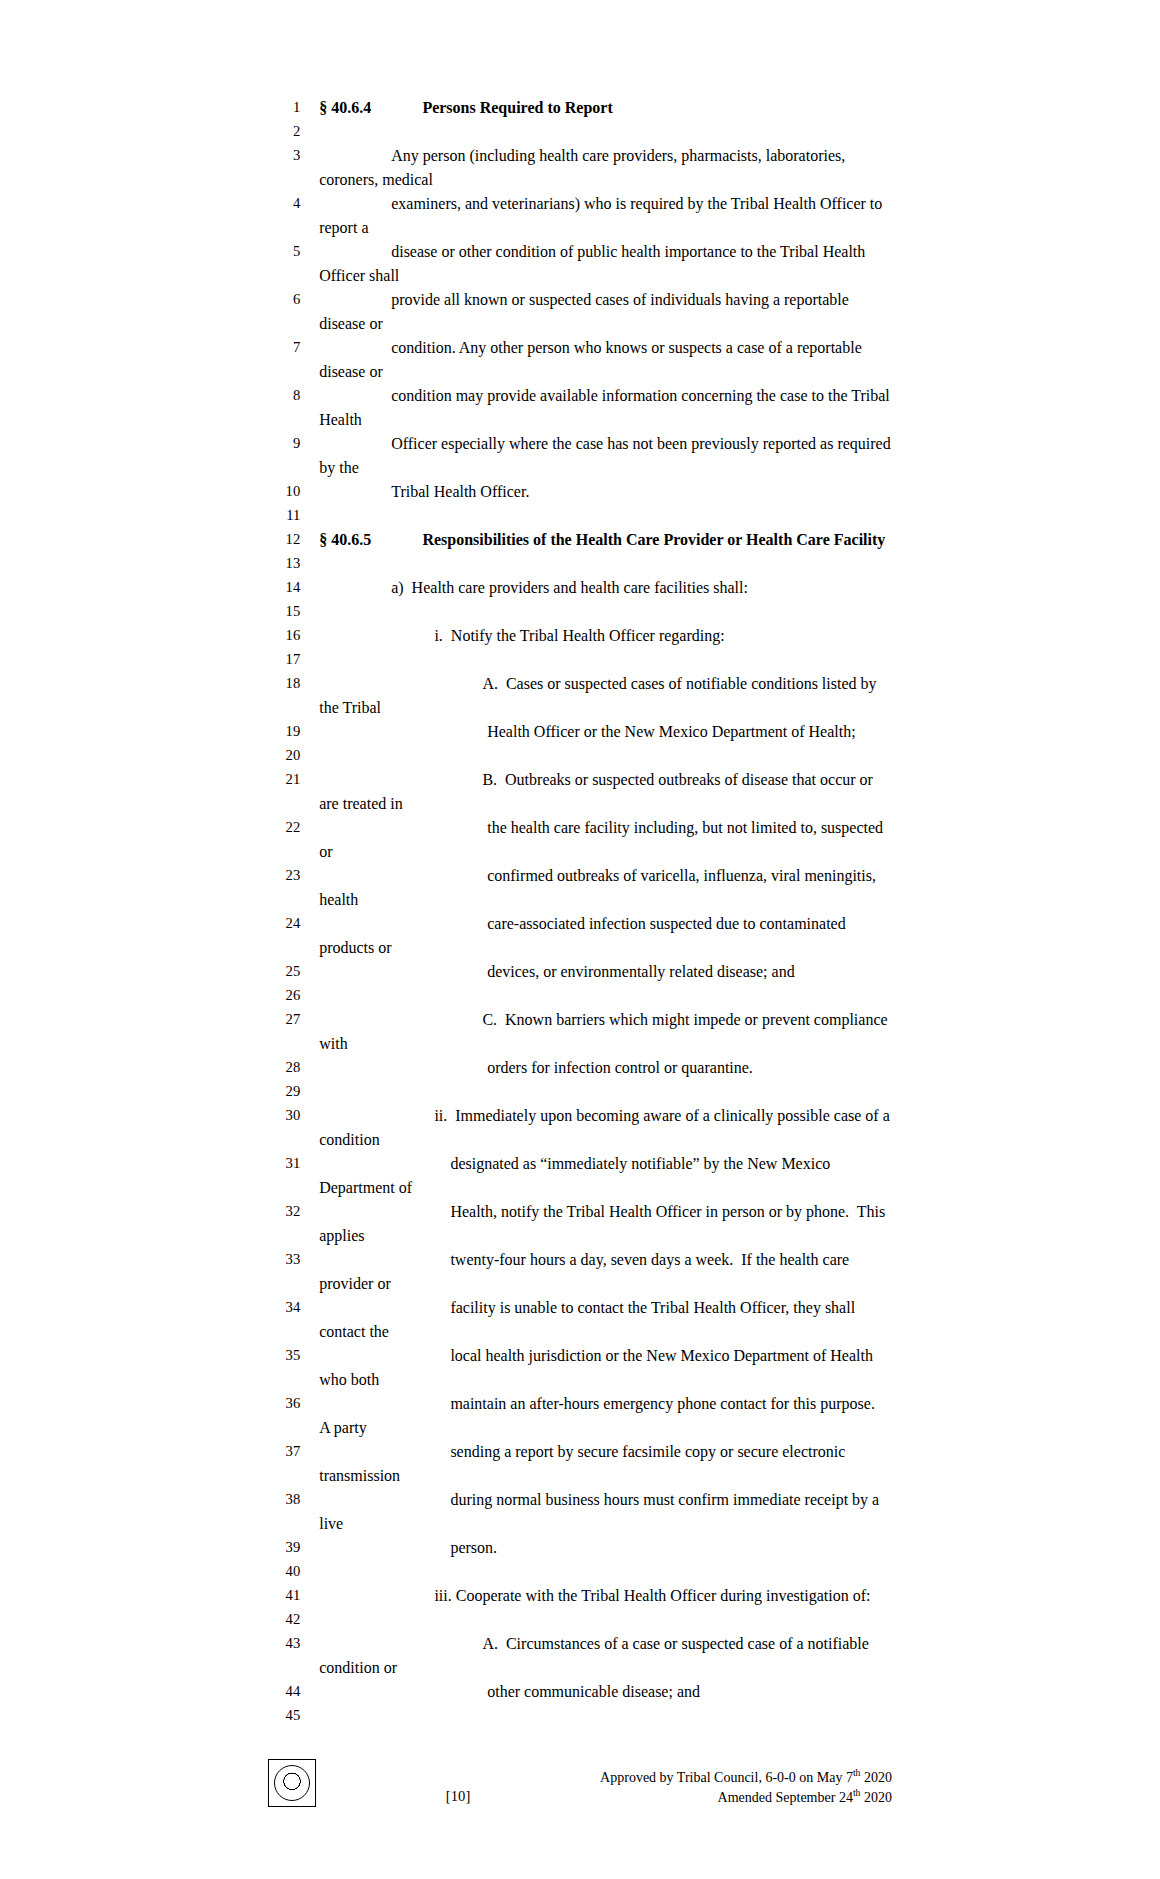§ 40.6.4 Persons Required to Report
Any person (including health care providers, pharmacists, laboratories, coroners, medical
examiners, and veterinarians) who is required by the Tribal Health Officer to report a
disease or other condition of public health importance to the Tribal Health Officer shall
provide all known or suspected cases of individuals having a reportable disease or
condition. Any other person who knows or suspects a case of a reportable disease or
condition may provide available information concerning the case to the Tribal Health
Officer especially where the case has not been previously reported as required by the
Tribal Health Officer.
§ 40.6.5 Responsibilities of the Health Care Provider or Health Care Facility
a) Health care providers and health care facilities shall:
i. Notify the Tribal Health Officer regarding:
A. Cases or suspected cases of notifiable conditions listed by the Tribal
Health Officer or the New Mexico Department of Health;
B. Outbreaks or suspected outbreaks of disease that occur or are treated in
the health care facility including, but not limited to, suspected or
confirmed outbreaks of varicella, influenza, viral meningitis, health
care-associated infection suspected due to contaminated products or
devices, or environmentally related disease; and
C. Known barriers which might impede or prevent compliance with
orders for infection control or quarantine.
ii. Immediately upon becoming aware of a clinically possible case of a condition
designated as “immediately notifiable” by the New Mexico Department of
Health, notify the Tribal Health Officer in person or by phone. This applies
twenty-four hours a day, seven days a week. If the health care provider or
facility is unable to contact the Tribal Health Officer, they shall contact the
local health jurisdiction or the New Mexico Department of Health who both
maintain an after-hours emergency phone contact for this purpose. A party
sending a report by secure facsimile copy or secure electronic transmission
during normal business hours must confirm immediate receipt by a live
person.
iii. Cooperate with the Tribal Health Officer during investigation of:
A. Circumstances of a case or suspected case of a notifiable condition or
other communicable disease; and
[10] Approved by Tribal Council, 6-0-0 on May 7th 2020
Amended September 24th 2020